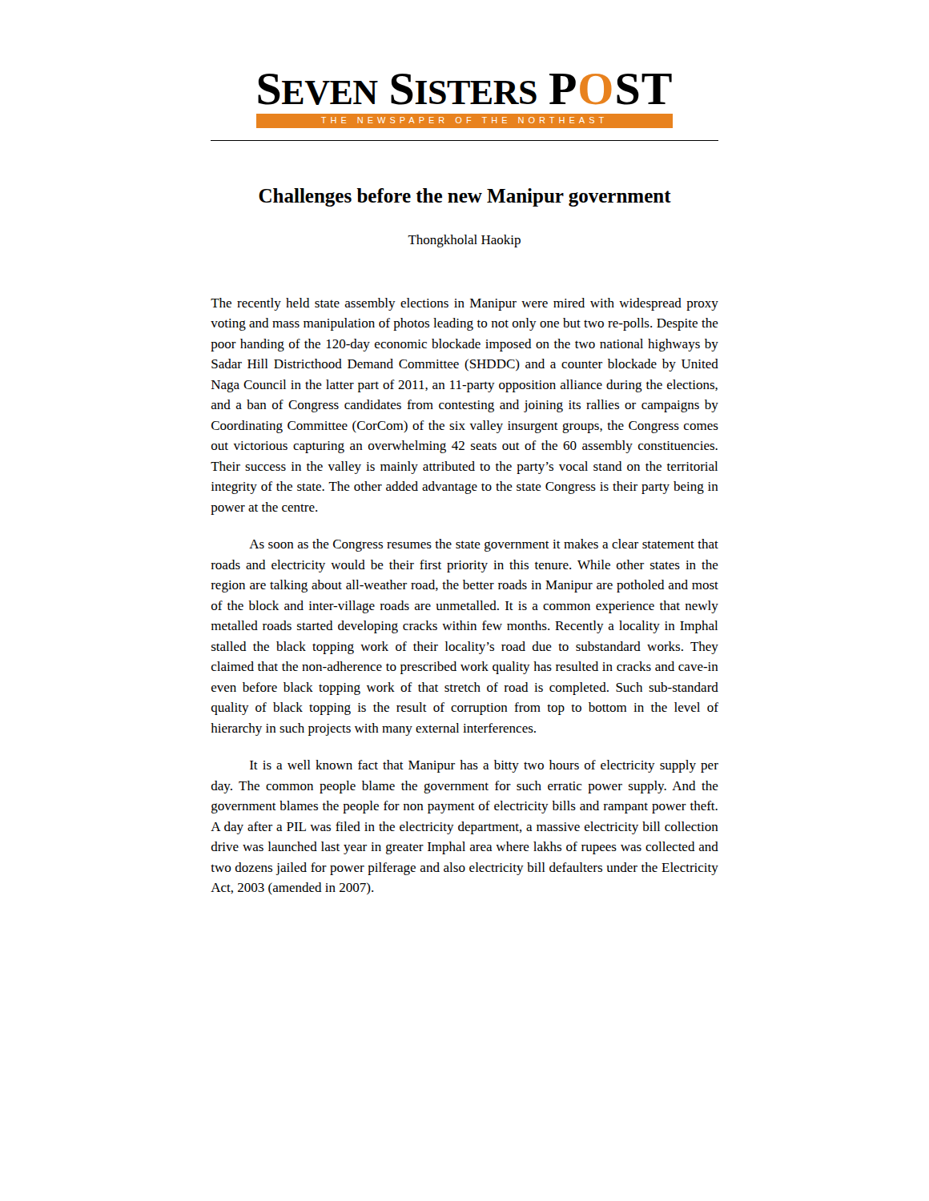SEVEN SISTERS POST
The Newspaper of the Northeast
Challenges before the new Manipur government
Thongkholal Haokip
The recently held state assembly elections in Manipur were mired with widespread proxy voting and mass manipulation of photos leading to not only one but two re-polls. Despite the poor handing of the 120-day economic blockade imposed on the two national highways by Sadar Hill Districthood Demand Committee (SHDDC) and a counter blockade by United Naga Council in the latter part of 2011, an 11-party opposition alliance during the elections, and a ban of Congress candidates from contesting and joining its rallies or campaigns by Coordinating Committee (CorCom) of the six valley insurgent groups, the Congress comes out victorious capturing an overwhelming 42 seats out of the 60 assembly constituencies. Their success in the valley is mainly attributed to the party’s vocal stand on the territorial integrity of the state. The other added advantage to the state Congress is their party being in power at the centre.
As soon as the Congress resumes the state government it makes a clear statement that roads and electricity would be their first priority in this tenure. While other states in the region are talking about all-weather road, the better roads in Manipur are potholed and most of the block and inter-village roads are unmetalled. It is a common experience that newly metalled roads started developing cracks within few months. Recently a locality in Imphal stalled the black topping work of their locality’s road due to substandard works. They claimed that the non-adherence to prescribed work quality has resulted in cracks and cave-in even before black topping work of that stretch of road is completed. Such sub-standard quality of black topping is the result of corruption from top to bottom in the level of hierarchy in such projects with many external interferences.
It is a well known fact that Manipur has a bitty two hours of electricity supply per day. The common people blame the government for such erratic power supply. And the government blames the people for non payment of electricity bills and rampant power theft. A day after a PIL was filed in the electricity department, a massive electricity bill collection drive was launched last year in greater Imphal area where lakhs of rupees was collected and two dozens jailed for power pilferage and also electricity bill defaulters under the Electricity Act, 2003 (amended in 2007).